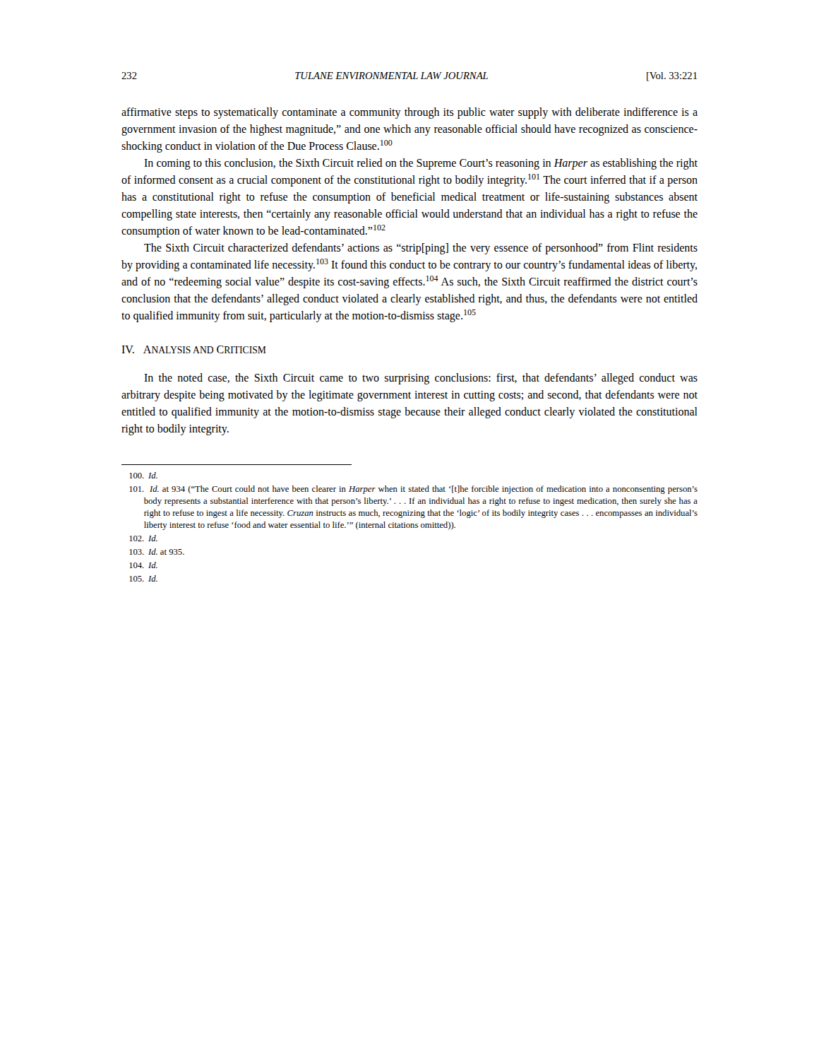232 TULANE ENVIRONMENTAL LAW JOURNAL [Vol. 33:221
affirmative steps to systematically contaminate a community through its public water supply with deliberate indifference is a government invasion of the highest magnitude,” and one which any reasonable official should have recognized as conscience-shocking conduct in violation of the Due Process Clause.100
In coming to this conclusion, the Sixth Circuit relied on the Supreme Court’s reasoning in Harper as establishing the right of informed consent as a crucial component of the constitutional right to bodily integrity.101 The court inferred that if a person has a constitutional right to refuse the consumption of beneficial medical treatment or life-sustaining substances absent compelling state interests, then “certainly any reasonable official would understand that an individual has a right to refuse the consumption of water known to be lead-contaminated.”102
The Sixth Circuit characterized defendants’ actions as “strip[ping] the very essence of personhood” from Flint residents by providing a contaminated life necessity.103 It found this conduct to be contrary to our country’s fundamental ideas of liberty, and of no “redeeming social value” despite its cost-saving effects.104 As such, the Sixth Circuit reaffirmed the district court’s conclusion that the defendants’ alleged conduct violated a clearly established right, and thus, the defendants were not entitled to qualified immunity from suit, particularly at the motion-to-dismiss stage.105
IV. ANALYSIS AND CRITICISM
In the noted case, the Sixth Circuit came to two surprising conclusions: first, that defendants’ alleged conduct was arbitrary despite being motivated by the legitimate government interest in cutting costs; and second, that defendants were not entitled to qualified immunity at the motion-to-dismiss stage because their alleged conduct clearly violated the constitutional right to bodily integrity.
100. Id.
101. Id. at 934 (“The Court could not have been clearer in Harper when it stated that ‘[t]he forcible injection of medication into a nonconsenting person’s body represents a substantial interference with that person’s liberty.’ . . . If an individual has a right to refuse to ingest medication, then surely she has a right to refuse to ingest a life necessity. Cruzan instructs as much, recognizing that the ‘logic’ of its bodily integrity cases . . . encompasses an individual’s liberty interest to refuse ‘food and water essential to life.’” (internal citations omitted)).
102. Id.
103. Id. at 935.
104. Id.
105. Id.